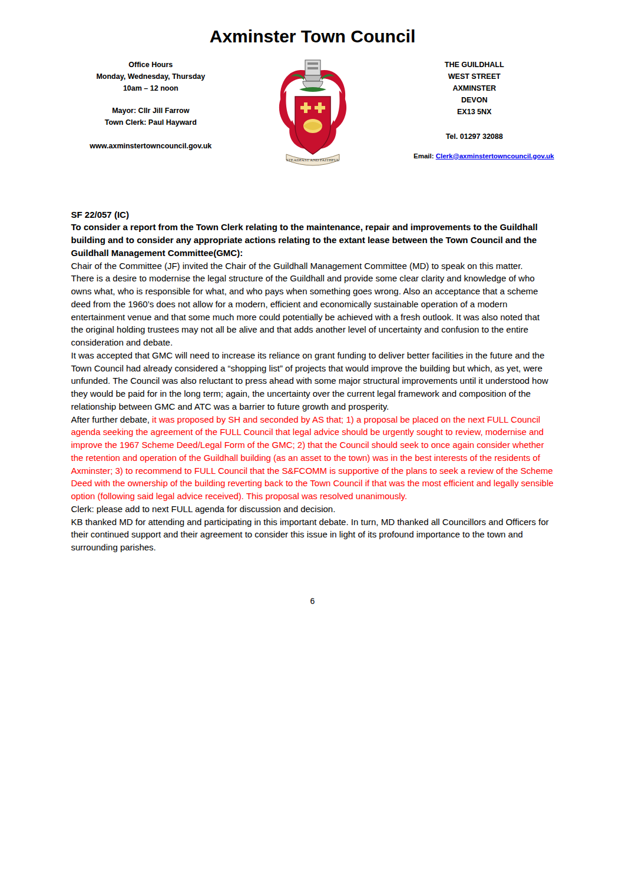Axminster Town Council
Office Hours
Monday, Wednesday, Thursday
10am – 12 noon
Mayor: Cllr Jill Farrow
Town Clerk: Paul Hayward
www.axminstertowncouncil.gov.uk
STEADFAST AND FAITHFUL
THE GUILDHALL
WEST STREET
AXMINSTER
DEVON
EX13 5NX
Tel. 01297 32088
Email: Clerk@axminstertowncouncil.gov.uk
SF 22/057 (IC)
To consider a report from the Town Clerk relating to the maintenance, repair and improvements to the Guildhall building and to consider any appropriate actions relating to the extant lease between the Town Council and the Guildhall Management Committee(GMC):
Chair of the Committee (JF) invited the Chair of the Guildhall Management Committee (MD) to speak on this matter.
There is a desire to modernise the legal structure of the Guildhall and provide some clear clarity and knowledge of who owns what, who is responsible for what, and who pays when something goes wrong. Also an acceptance that a scheme deed from the 1960’s does not allow for a modern, efficient and economically sustainable operation of a modern entertainment venue and that some much more could potentially be achieved with a fresh outlook. It was also noted that the original holding trustees may not all be alive and that adds another level of uncertainty and confusion to the entire consideration and debate.
It was accepted that GMC will need to increase its reliance on grant funding to deliver better facilities in the future and the Town Council had already considered a “shopping list” of projects that would improve the building but which, as yet, were unfunded. The Council was also reluctant to press ahead with some major structural improvements until it understood how they would be paid for in the long term; again, the uncertainty over the current legal framework and composition of the relationship between GMC and ATC was a barrier to future growth and prosperity.
After further debate, it was proposed by SH and seconded by AS that; 1) a proposal be placed on the next FULL Council agenda seeking the agreement of the FULL Council that legal advice should be urgently sought to review, modernise and improve the 1967 Scheme Deed/Legal Form of the GMC; 2) that the Council should seek to once again consider whether the retention and operation of the Guildhall building (as an asset to the town) was in the best interests of the residents of Axminster; 3) to recommend to FULL Council that the S&FCOMM is supportive of the plans to seek a review of the Scheme Deed with the ownership of the building reverting back to the Town Council if that was the most efficient and legally sensible option (following said legal advice received). This proposal was resolved unanimously.
Clerk: please add to next FULL agenda for discussion and decision.
KB thanked MD for attending and participating in this important debate. In turn, MD thanked all Councillors and Officers for their continued support and their agreement to consider this issue in light of its profound importance to the town and surrounding parishes.
6